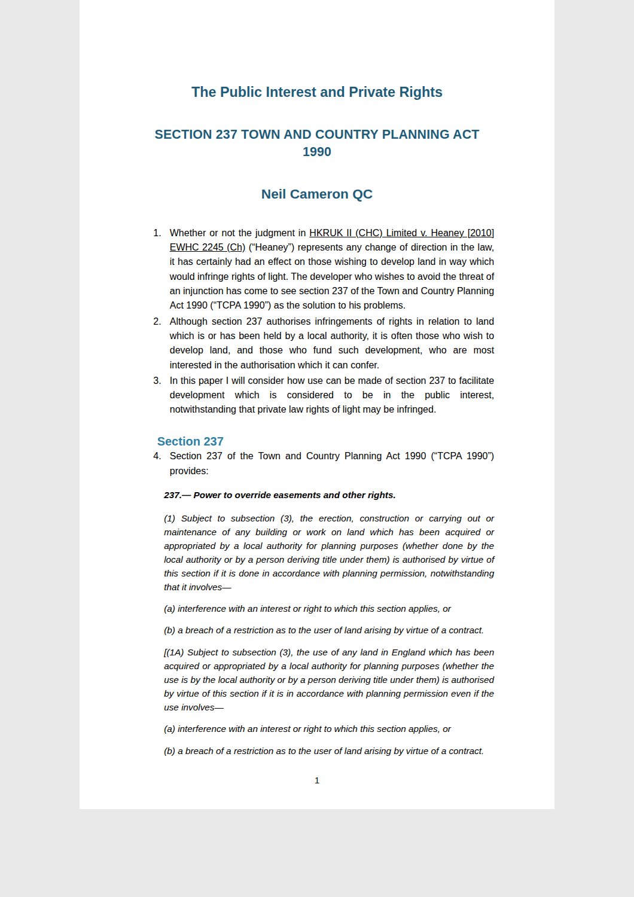The Public Interest and Private Rights
SECTION 237 TOWN AND COUNTRY PLANNING ACT 1990
Neil Cameron QC
Whether or not the judgment in HKRUK II (CHC) Limited v. Heaney [2010] EWHC 2245 (Ch) (“Heaney”) represents any change of direction in the law, it has certainly had an effect on those wishing to develop land in way which would infringe rights of light. The developer who wishes to avoid the threat of an injunction has come to see section 237 of the Town and Country Planning Act 1990 (“TCPA 1990”) as the solution to his problems.
Although section 237 authorises infringements of rights in relation to land which is or has been held by a local authority, it is often those who wish to develop land, and those who fund such development, who are most interested in the authorisation which it can confer.
In this paper I will consider how use can be made of section 237 to facilitate development which is considered to be in the public interest, notwithstanding that private law rights of light may be infringed.
Section 237
Section 237 of the Town and Country Planning Act 1990 (“TCPA 1990”) provides:
237.— Power to override easements and other rights.
(1) Subject to subsection (3), the erection, construction or carrying out or maintenance of any building or work on land which has been acquired or appropriated by a local authority for planning purposes (whether done by the local authority or by a person deriving title under them) is authorised by virtue of this section if it is done in accordance with planning permission, notwithstanding that it involves—
(a) interference with an interest or right to which this section applies, or
(b) a breach of a restriction as to the user of land arising by virtue of a contract.
[(1A) Subject to subsection (3), the use of any land in England which has been acquired or appropriated by a local authority for planning purposes (whether the use is by the local authority or by a person deriving title under them) is authorised by virtue of this section if it is in accordance with planning permission even if the use involves—
(a) interference with an interest or right to which this section applies, or
(b) a breach of a restriction as to the user of land arising by virtue of a contract.
1